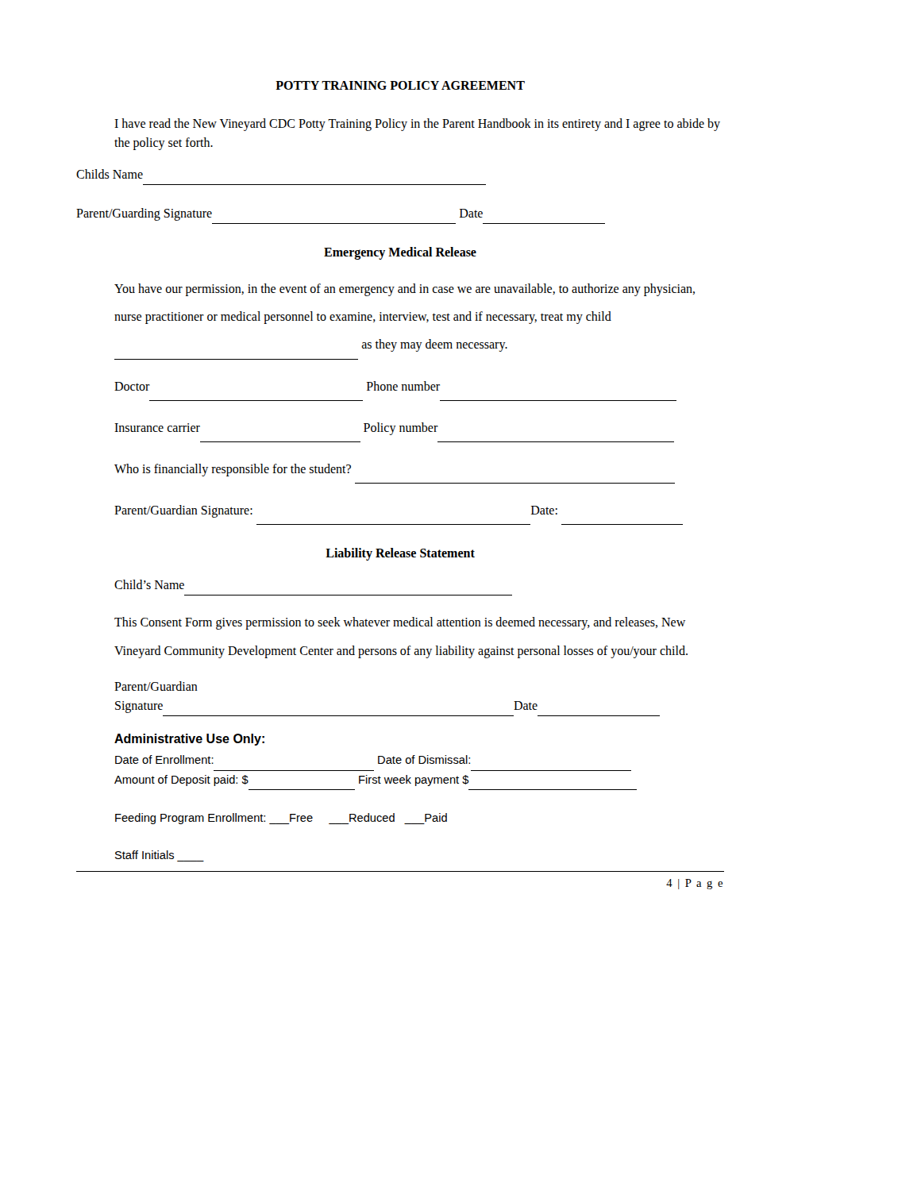POTTY TRAINING POLICY AGREEMENT
I have read the New Vineyard CDC Potty Training Policy in the Parent Handbook in its entirety and I agree to abide by the policy set forth.
Childs Name
Parent/Guarding Signature Date
Emergency Medical Release
You have our permission, in the event of an emergency and in case we are unavailable, to authorize any physician, nurse practitioner or medical personnel to examine, interview, test and if necessary, treat my child as they may deem necessary.
Doctor Phone number
Insurance carrier Policy number
Who is financially responsible for the student?
Parent/Guardian Signature: Date:
Liability Release Statement
Child’s Name
This Consent Form gives permission to seek whatever medical attention is deemed necessary, and releases, New Vineyard Community Development Center and persons of any liability against personal losses of you/your child.
Parent/Guardian
Signature Date
Administrative Use Only:
Date of Enrollment: Date of Dismissal:
Amount of Deposit paid: $ First week payment $
Feeding Program Enrollment: ___Free ___Reduced ___Paid
Staff Initials ____
4 | P a g e